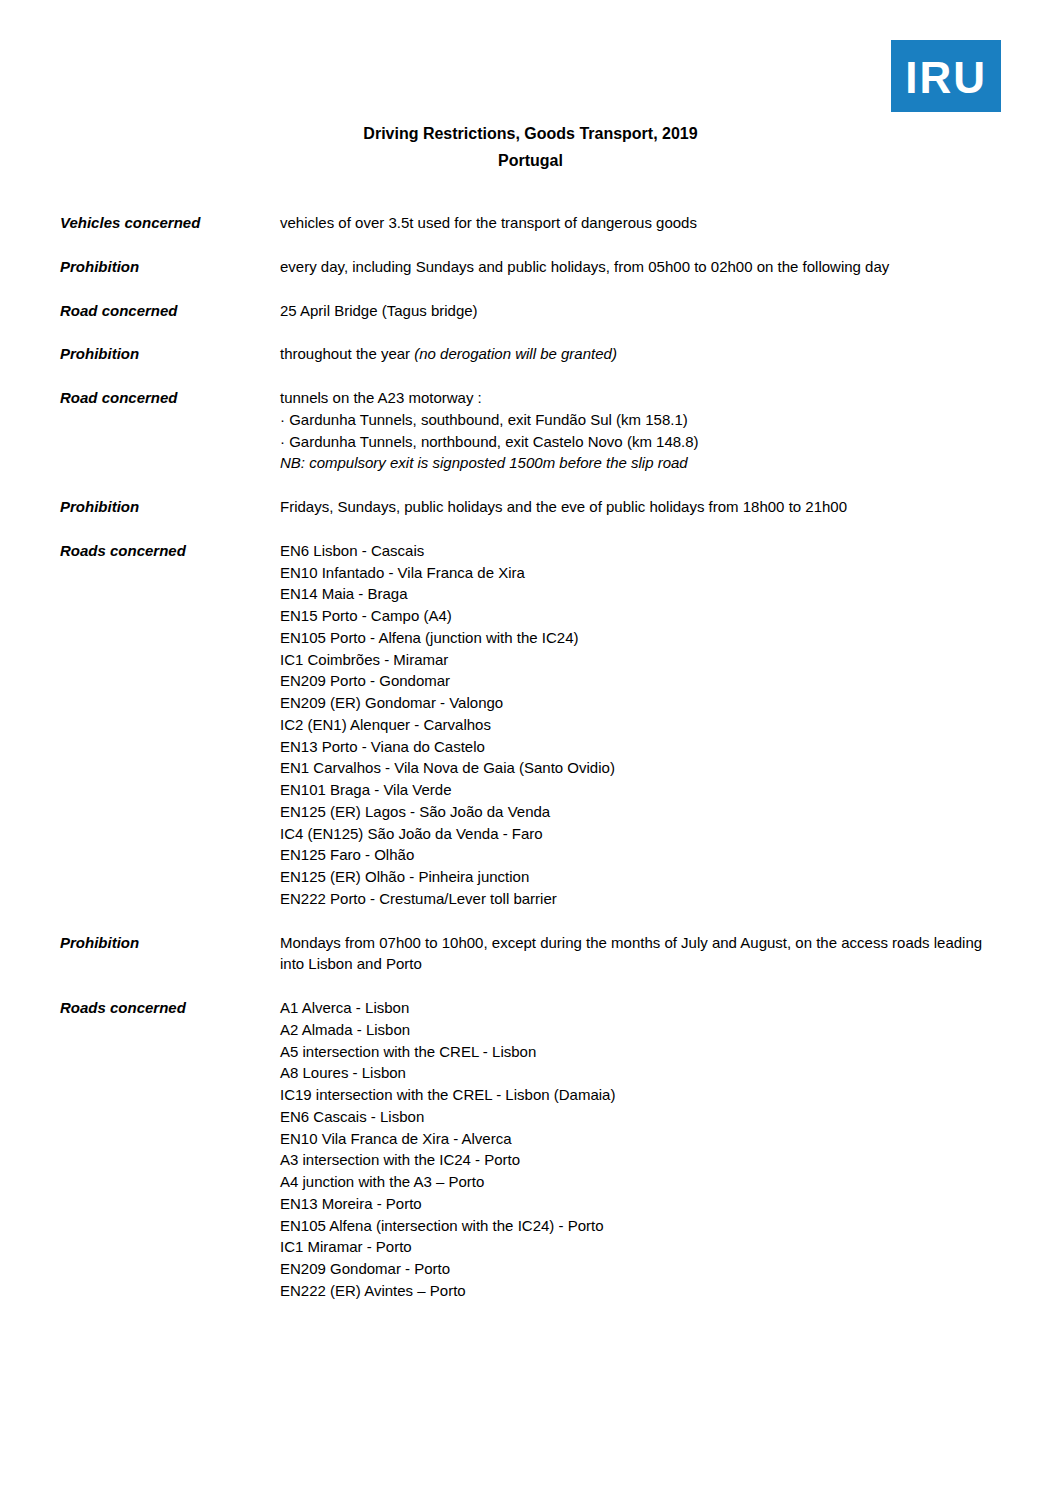IRU
Driving Restrictions, Goods Transport, 2019
Portugal
| Vehicles concerned | vehicles of over 3.5t used for the transport of dangerous goods |
| Prohibition | every day, including Sundays and public holidays, from 05h00 to 02h00 on the following day |
| Road concerned | 25 April Bridge (Tagus bridge) |
| Prohibition | throughout the year (no derogation will be granted) |
| Road concerned | tunnels on the A23 motorway : Gardunha Tunnels, southbound, exit Fundão Sul (km 158.1) Gardunha Tunnels, northbound, exit Castelo Novo (km 148.8) NB: compulsory exit is signposted 1500m before the slip road |
| Prohibition | Fridays, Sundays, public holidays and the eve of public holidays from 18h00 to 21h00 |
| Roads concerned | EN6 Lisbon - Cascais EN10 Infantado - Vila Franca de Xira EN14 Maia - Braga EN15 Porto - Campo (A4) EN105 Porto - Alfena (junction with the IC24) IC1 Coimbrões - Miramar EN209 Porto - Gondomar EN209 (ER) Gondomar - Valongo IC2 (EN1) Alenquer - Carvalhos EN13 Porto - Viana do Castelo EN1 Carvalhos - Vila Nova de Gaia (Santo Ovidio) EN101 Braga - Vila Verde EN125 (ER) Lagos - São João da Venda IC4 (EN125) São João da Venda - Faro EN125 Faro - Olhão EN125 (ER) Olhão - Pinheira junction EN222 Porto - Crestuma/Lever toll barrier |
| Prohibition | Mondays from 07h00 to 10h00, except during the months of July and August, on the access roads leading into Lisbon and Porto |
| Roads concerned | A1 Alverca - Lisbon A2 Almada - Lisbon A5 intersection with the CREL - Lisbon A8 Loures - Lisbon IC19 intersection with the CREL - Lisbon (Damaia) EN6 Cascais - Lisbon EN10 Vila Franca de Xira - Alverca A3 intersection with the IC24 - Porto A4 junction with the A3 – Porto EN13 Moreira - Porto EN105 Alfena (intersection with the IC24) - Porto IC1 Miramar - Porto EN209 Gondomar - Porto EN222 (ER) Avintes – Porto |